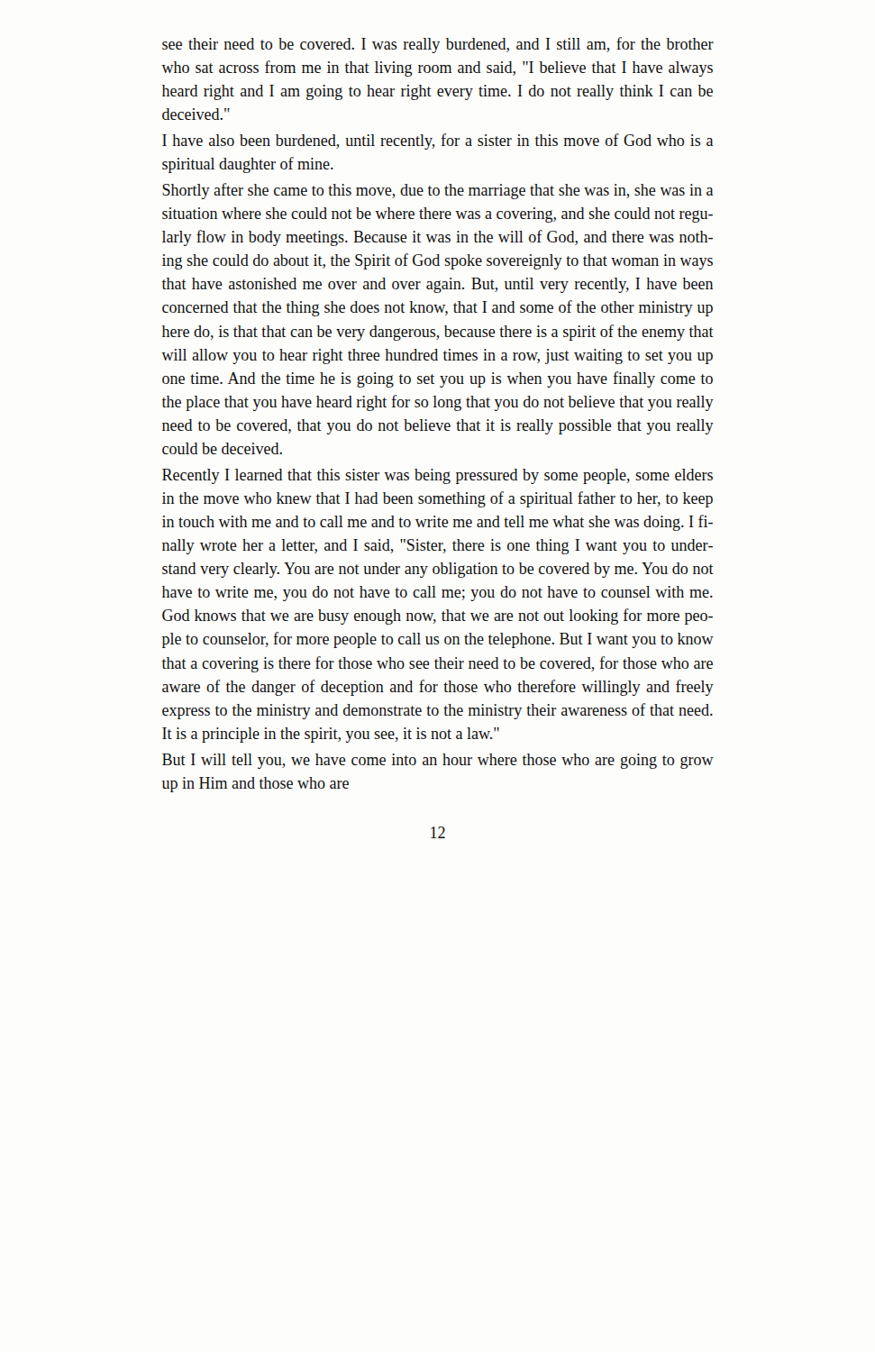see their need to be covered. I was really burdened, and I still am, for the brother who sat across from me in that living room and said, "I believe that I have always heard right and I am going to hear right every time. I do not really think I can be deceived."
I have also been burdened, until recently, for a sister in this move of God who is a spiritual daughter of mine.
Shortly after she came to this move, due to the marriage that she was in, she was in a situation where she could not be where there was a covering, and she could not regularly flow in body meetings. Because it was in the will of God, and there was nothing she could do about it, the Spirit of God spoke sovereignly to that woman in ways that have astonished me over and over again. But, until very recently, I have been concerned that the thing she does not know, that I and some of the other ministry up here do, is that that can be very dangerous, because there is a spirit of the enemy that will allow you to hear right three hundred times in a row, just waiting to set you up one time. And the time he is going to set you up is when you have finally come to the place that you have heard right for so long that you do not believe that you really need to be covered, that you do not believe that it is really possible that you really could be deceived.
Recently I learned that this sister was being pressured by some people, some elders in the move who knew that I had been something of a spiritual father to her, to keep in touch with me and to call me and to write me and tell me what she was doing. I finally wrote her a letter, and I said, "Sister, there is one thing I want you to understand very clearly. You are not under any obligation to be covered by me. You do not have to write me, you do not have to call me; you do not have to counsel with me. God knows that we are busy enough now, that we are not out looking for more people to counselor, for more people to call us on the telephone. But I want you to know that a covering is there for those who see their need to be covered, for those who are aware of the danger of deception and for those who therefore willingly and freely express to the ministry and demonstrate to the ministry their awareness of that need. It is a principle in the spirit, you see, it is not a law."
But I will tell you, we have come into an hour where those who are going to grow up in Him and those who are
12